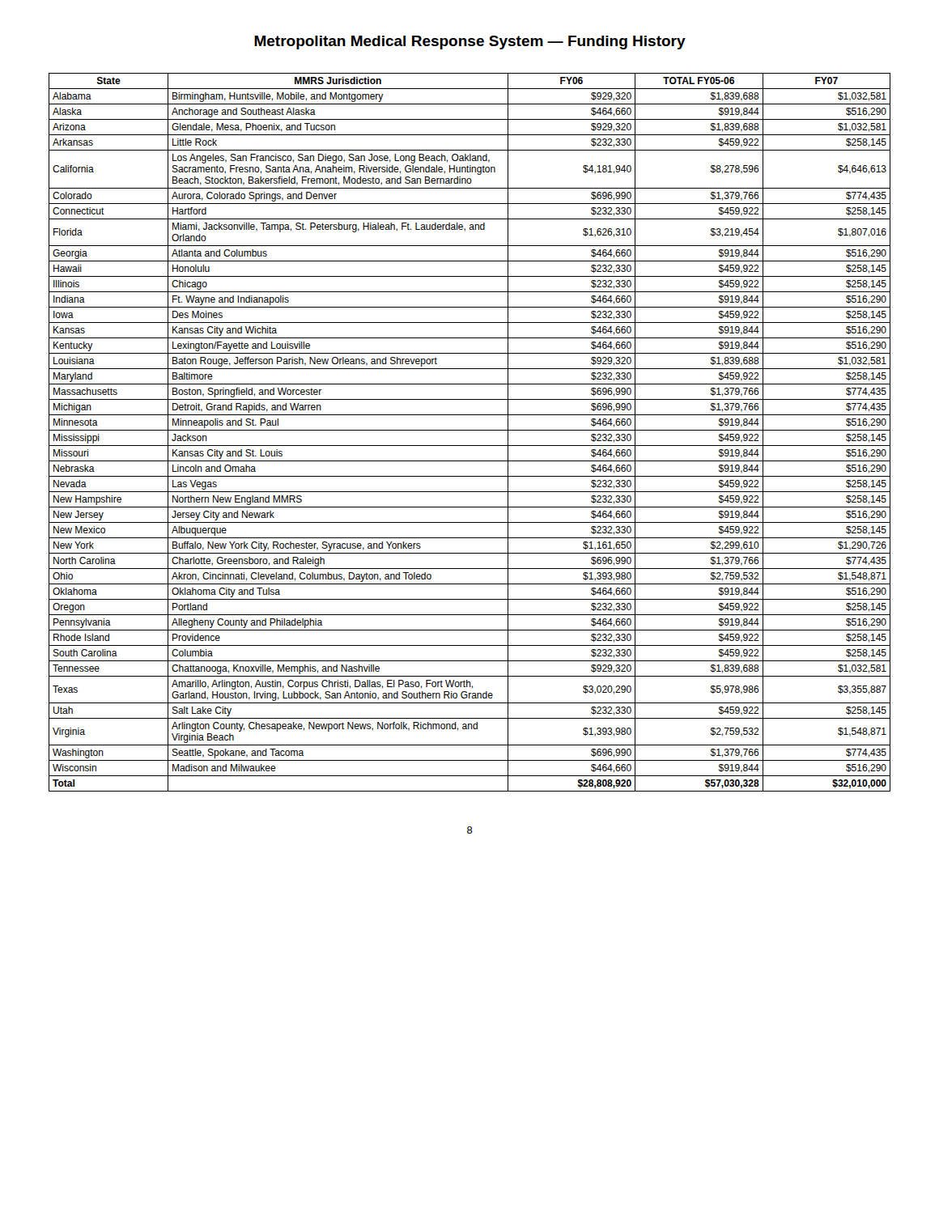Metropolitan Medical Response System — Funding History
| State | MMRS Jurisdiction | FY06 | TOTAL FY05-06 | FY07 |
| --- | --- | --- | --- | --- |
| Alabama | Birmingham, Huntsville, Mobile, and Montgomery | $929,320 | $1,839,688 | $1,032,581 |
| Alaska | Anchorage and Southeast Alaska | $464,660 | $919,844 | $516,290 |
| Arizona | Glendale, Mesa, Phoenix, and Tucson | $929,320 | $1,839,688 | $1,032,581 |
| Arkansas | Little Rock | $232,330 | $459,922 | $258,145 |
| California | Los Angeles, San Francisco, San Diego, San Jose, Long Beach, Oakland, Sacramento, Fresno, Santa Ana, Anaheim, Riverside, Glendale, Huntington Beach, Stockton, Bakersfield, Fremont, Modesto, and San Bernardino | $4,181,940 | $8,278,596 | $4,646,613 |
| Colorado | Aurora, Colorado Springs, and Denver | $696,990 | $1,379,766 | $774,435 |
| Connecticut | Hartford | $232,330 | $459,922 | $258,145 |
| Florida | Miami, Jacksonville, Tampa, St. Petersburg, Hialeah, Ft. Lauderdale, and Orlando | $1,626,310 | $3,219,454 | $1,807,016 |
| Georgia | Atlanta and Columbus | $464,660 | $919,844 | $516,290 |
| Hawaii | Honolulu | $232,330 | $459,922 | $258,145 |
| Illinois | Chicago | $232,330 | $459,922 | $258,145 |
| Indiana | Ft. Wayne and Indianapolis | $464,660 | $919,844 | $516,290 |
| Iowa | Des Moines | $232,330 | $459,922 | $258,145 |
| Kansas | Kansas City and Wichita | $464,660 | $919,844 | $516,290 |
| Kentucky | Lexington/Fayette and Louisville | $464,660 | $919,844 | $516,290 |
| Louisiana | Baton Rouge, Jefferson Parish, New Orleans, and Shreveport | $929,320 | $1,839,688 | $1,032,581 |
| Maryland | Baltimore | $232,330 | $459,922 | $258,145 |
| Massachusetts | Boston, Springfield, and Worcester | $696,990 | $1,379,766 | $774,435 |
| Michigan | Detroit, Grand Rapids, and Warren | $696,990 | $1,379,766 | $774,435 |
| Minnesota | Minneapolis and St. Paul | $464,660 | $919,844 | $516,290 |
| Mississippi | Jackson | $232,330 | $459,922 | $258,145 |
| Missouri | Kansas City and St. Louis | $464,660 | $919,844 | $516,290 |
| Nebraska | Lincoln and Omaha | $464,660 | $919,844 | $516,290 |
| Nevada | Las Vegas | $232,330 | $459,922 | $258,145 |
| New Hampshire | Northern New England MMRS | $232,330 | $459,922 | $258,145 |
| New Jersey | Jersey City and Newark | $464,660 | $919,844 | $516,290 |
| New Mexico | Albuquerque | $232,330 | $459,922 | $258,145 |
| New York | Buffalo, New York City, Rochester, Syracuse, and Yonkers | $1,161,650 | $2,299,610 | $1,290,726 |
| North Carolina | Charlotte, Greensboro, and Raleigh | $696,990 | $1,379,766 | $774,435 |
| Ohio | Akron, Cincinnati, Cleveland, Columbus, Dayton, and Toledo | $1,393,980 | $2,759,532 | $1,548,871 |
| Oklahoma | Oklahoma City and Tulsa | $464,660 | $919,844 | $516,290 |
| Oregon | Portland | $232,330 | $459,922 | $258,145 |
| Pennsylvania | Allegheny County and Philadelphia | $464,660 | $919,844 | $516,290 |
| Rhode Island | Providence | $232,330 | $459,922 | $258,145 |
| South Carolina | Columbia | $232,330 | $459,922 | $258,145 |
| Tennessee | Chattanooga, Knoxville, Memphis, and Nashville | $929,320 | $1,839,688 | $1,032,581 |
| Texas | Amarillo, Arlington, Austin, Corpus Christi, Dallas, El Paso, Fort Worth, Garland, Houston, Irving, Lubbock, San Antonio, and Southern Rio Grande | $3,020,290 | $5,978,986 | $3,355,887 |
| Utah | Salt Lake City | $232,330 | $459,922 | $258,145 |
| Virginia | Arlington County, Chesapeake, Newport News, Norfolk, Richmond, and Virginia Beach | $1,393,980 | $2,759,532 | $1,548,871 |
| Washington | Seattle, Spokane, and Tacoma | $696,990 | $1,379,766 | $774,435 |
| Wisconsin | Madison and Milwaukee | $464,660 | $919,844 | $516,290 |
| Total | | $28,808,920 | $57,030,328 | $32,010,000 |
8